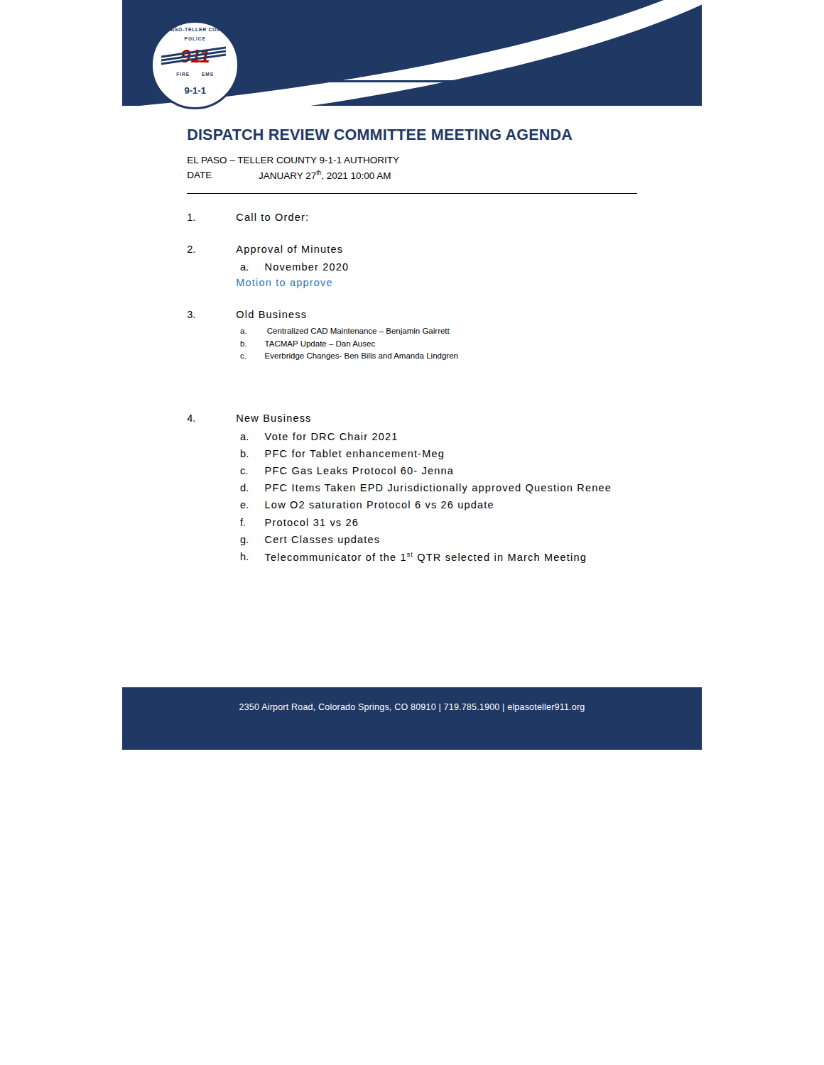EL PASO-TELLER COUNTY
POLICE
911
FIRE EMS
9-1-1
DISPATCH REVIEW COMMITTEE MEETING AGENDA
EL PASO – TELLER COUNTY 9-1-1 AUTHORITY
DATEJANUARY 27th, 2021 10:00 AM
Call to Order:
Approval of Minutes
November 2020
Motion to approve
Old Business
Centralized CAD Maintenance – Benjamin Gairrett
TACMAP Update – Dan Ausec
Everbridge Changes- Ben Bills and Amanda Lindgren
New Business
Vote for DRC Chair 2021
PFC for Tablet enhancement-Meg
PFC Gas Leaks Protocol 60- Jenna
PFC Items Taken EPD Jurisdictionally approved Question Renee
Low O2 saturation Protocol 6 vs 26 update
Protocol 31 vs 26
Cert Classes updates
Telecommunicator of the 1st QTR selected in March Meeting
2350 Airport Road, Colorado Springs, CO 80910 | 719.785.1900 | elpasoteller911.org